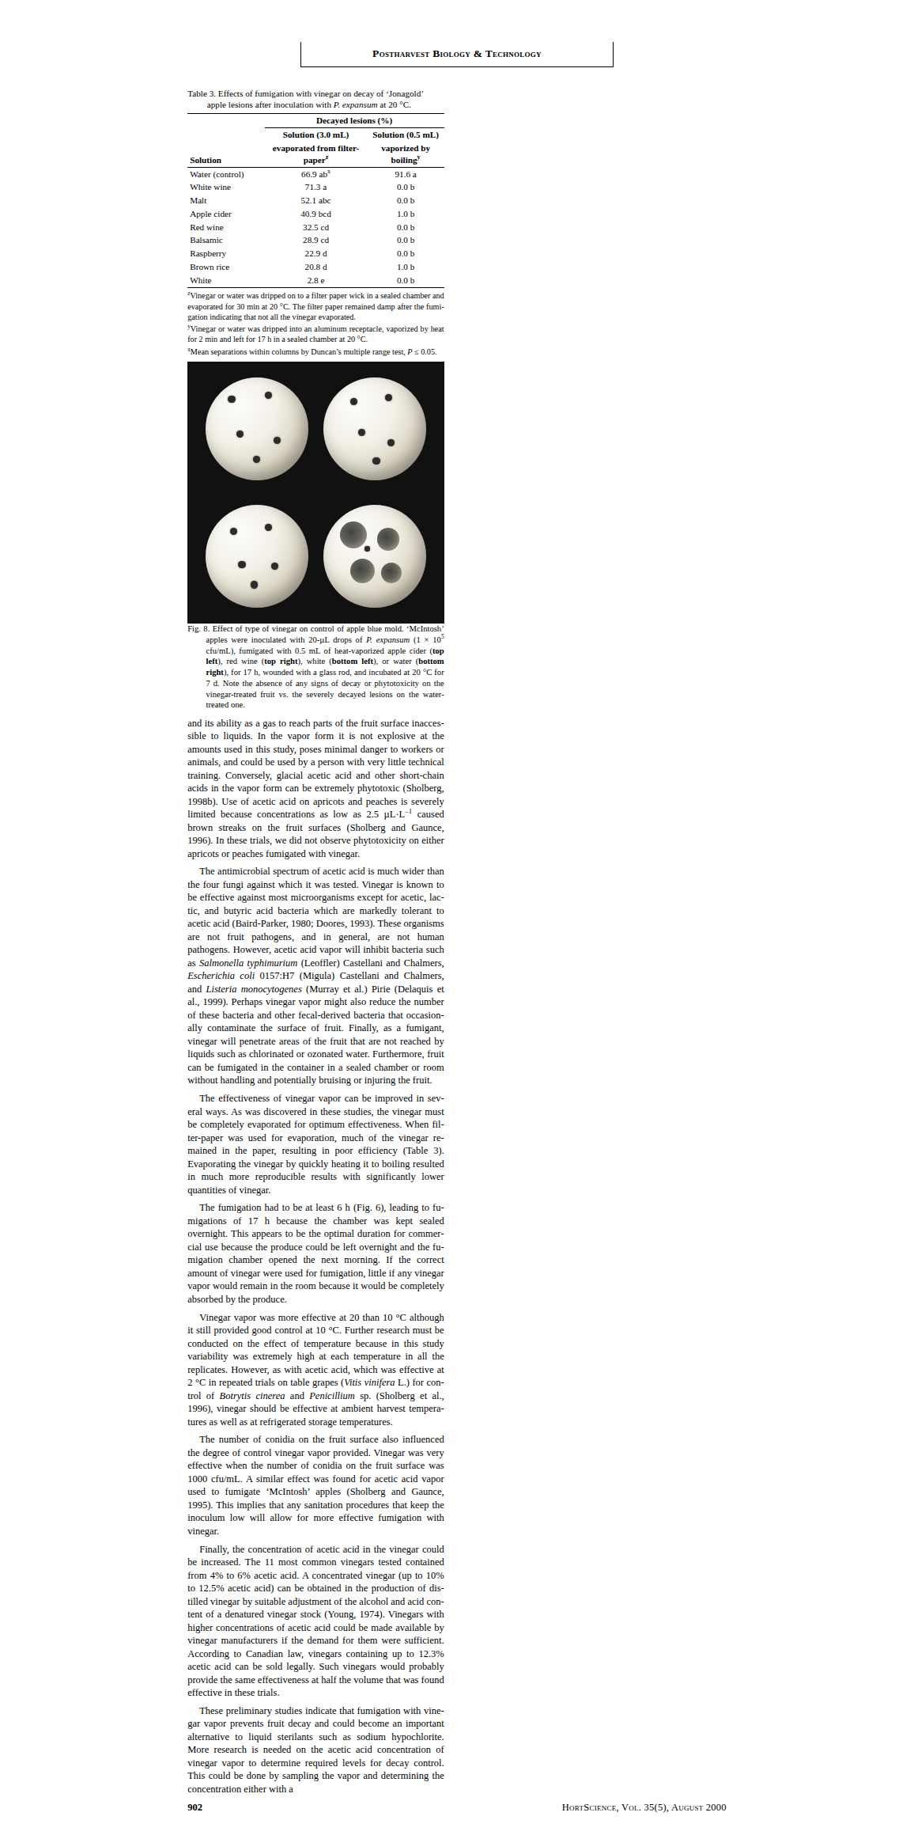Postharvest Biology & Technology
Table 3. Effects of fumigation with vinegar on decay of ‘Jonagold’ apple lesions after inoculation with P. expansum at 20 °C.
| | Decayed lesions (%) |
| --- | --- |
| | Solution (3.0 mL) | Solution (0.5 mL) |
| Solution | evaporated from filter-paper z | vaporized by boiling y |
| Water (control) | 66.9 ab x | 91.6 a |
| White wine | 71.3 a | 0.0 b |
| Malt | 52.1 abc | 0.0 b |
| Apple cider | 40.9 bcd | 1.0 b |
| Red wine | 32.5 cd | 0.0 b |
| Balsamic | 28.9 cd | 0.0 b |
| Raspberry | 22.9 d | 0.0 b |
| Brown rice | 20.8 d | 1.0 b |
| White | 2.8 e | 0.0 b |
zVinegar or water was dripped on to a filter paper wick in a sealed chamber and evaporated for 30 min at 20 °C. The filter paper remained damp after the fumigation indicating that not all the vinegar evaporated.
yVinegar or water was dripped into an aluminum receptacle, vaporized by heat for 2 min and left for 17 h in a sealed chamber at 20 °C.
xMean separations within columns by Duncan’s multiple range test, P ≤ 0.05.
Fig. 8. Effect of type of vinegar on control of apple blue mold. ‘McIntosh’ apples were inoculated with 20-µL drops of P. expansum (1 × 105 cfu/mL), fumigated with 0.5 mL of heat-vaporized apple cider (top left), red wine (top right), white (bottom left), or water (bottom right), for 17 h, wounded with a glass rod, and incubated at 20 °C for 7 d. Note the absence of any signs of decay or phytotoxicity on the vinegar-treated fruit vs. the severely decayed lesions on the water-treated one.
and its ability as a gas to reach parts of the fruit surface inaccessible to liquids. In the vapor form it is not explosive at the amounts used in this study, poses minimal danger to workers or animals, and could be used by a person with very little technical training. Conversely, glacial acetic acid and other short-chain acids in the vapor form can be extremely phytotoxic (Sholberg, 1998b). Use of acetic acid on apricots and peaches is severely limited because concentrations as low as 2.5 µL·L–1 caused brown streaks on the fruit surfaces (Sholberg and Gaunce, 1996). In these trials, we did not observe phytotoxicity on either apricots or peaches fumigated with vinegar.
The antimicrobial spectrum of acetic acid is much wider than the four fungi against which it was tested. Vinegar is known to be effective against most microorganisms except for acetic, lactic, and butyric acid bacteria which are markedly tolerant to acetic acid (Baird-Parker, 1980; Doores, 1993). These organisms are not fruit pathogens, and in general, are not human pathogens. However, acetic acid vapor will inhibit bacteria such as Salmonella typhimurium (Leoffler) Castellani and Chalmers, Escherichia coli 0157:H7 (Migula) Castellani and Chalmers, and Listeria monocytogenes (Murray et al.) Pirie (Delaquis et al., 1999). Perhaps vinegar vapor might also reduce the number of these bacteria and other fecal-derived bacteria that occasionally contaminate the surface of fruit. Finally, as a fumigant, vinegar will penetrate areas of the fruit that are not reached by liquids such as chlorinated or ozonated water. Furthermore, fruit can be fumigated in the container in a sealed chamber or room without handling and potentially bruising or injuring the fruit.
The effectiveness of vinegar vapor can be improved in several ways. As was discovered in these studies, the vinegar must be completely evaporated for optimum effectiveness. When filter-paper was used for evaporation, much of the vinegar remained in the paper, resulting in poor efficiency (Table 3). Evaporating the vinegar by quickly heating it to boiling resulted in much more reproducible results with significantly lower quantities of vinegar.
The fumigation had to be at least 6 h (Fig. 6), leading to fumigations of 17 h because the chamber was kept sealed overnight. This appears to be the optimal duration for commercial use because the produce could be left overnight and the fumigation chamber opened the next morning. If the correct amount of vinegar were used for fumigation, little if any vinegar vapor would remain in the room because it would be completely absorbed by the produce.
Vinegar vapor was more effective at 20 than 10 °C although it still provided good control at 10 °C. Further research must be conducted on the effect of temperature because in this study variability was extremely high at each temperature in all the replicates. However, as with acetic acid, which was effective at 2 °C in repeated trials on table grapes (Vitis vinifera L.) for control of Botrytis cinerea and Penicillium sp. (Sholberg et al., 1996), vinegar should be effective at ambient harvest temperatures as well as at refrigerated storage temperatures.
The number of conidia on the fruit surface also influenced the degree of control vinegar vapor provided. Vinegar was very effective when the number of conidia on the fruit surface was 1000 cfu/mL. A similar effect was found for acetic acid vapor used to fumigate ‘McIntosh’ apples (Sholberg and Gaunce, 1995). This implies that any sanitation procedures that keep the inoculum low will allow for more effective fumigation with vinegar.
Finally, the concentration of acetic acid in the vinegar could be increased. The 11 most common vinegars tested contained from 4% to 6% acetic acid. A concentrated vinegar (up to 10% to 12.5% acetic acid) can be obtained in the production of distilled vinegar by suitable adjustment of the alcohol and acid content of a denatured vinegar stock (Young, 1974). Vinegars with higher concentrations of acetic acid could be made available by vinegar manufacturers if the demand for them were sufficient. According to Canadian law, vinegars containing up to 12.3% acetic acid can be sold legally. Such vinegars would probably provide the same effectiveness at half the volume that was found effective in these trials.
These preliminary studies indicate that fumigation with vinegar vapor prevents fruit decay and could become an important alternative to liquid sterilants such as sodium hypochlorite. More research is needed on the acetic acid concentration of vinegar vapor to determine required levels for decay control. This could be done by sampling the vapor and determining the concentration either with a
902
HortScience, Vol. 35(5), August 2000